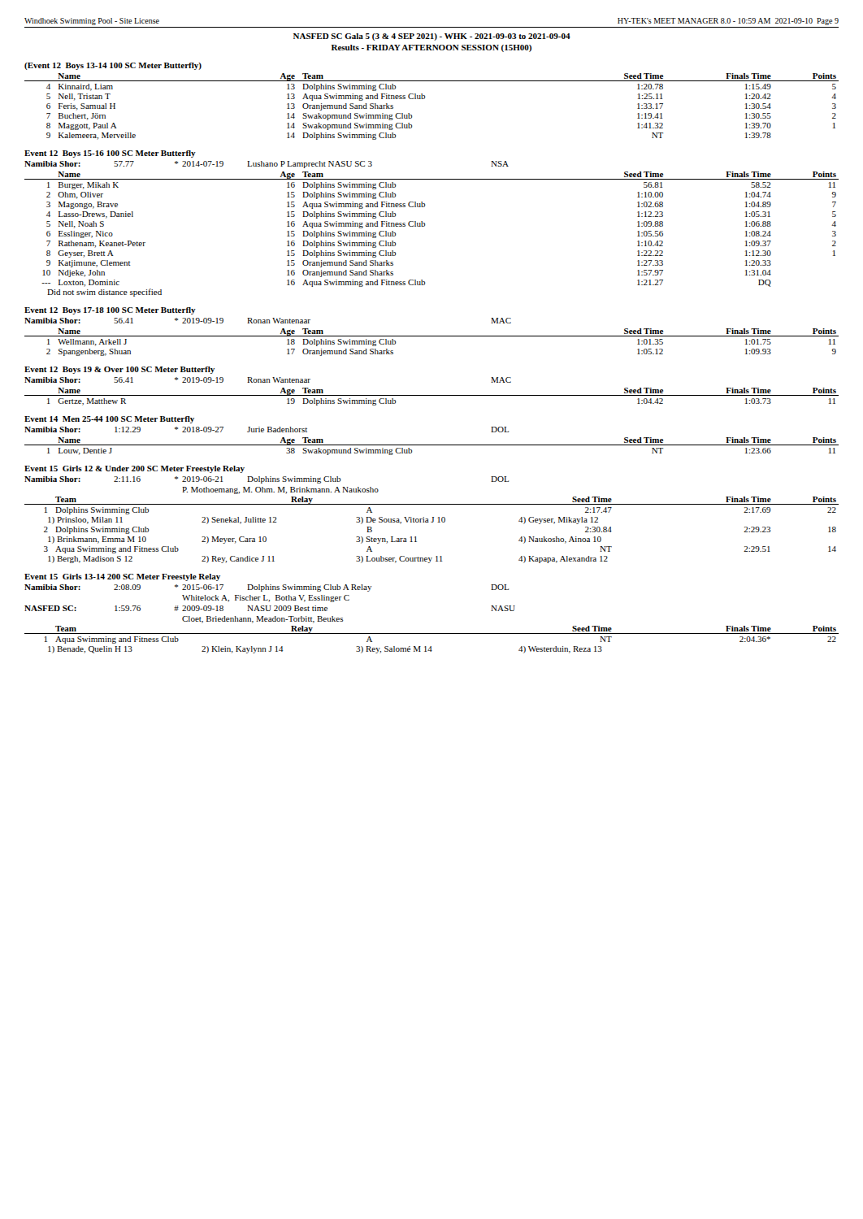Windhoek Swimming Pool - Site License
HY-TEK's MEET MANAGER 8.0 - 10:59 AM 2021-09-10 Page 9
NASFED SC Gala 5 (3 & 4 SEP 2021) - WHK - 2021-09-03 to 2021-09-04
Results - FRIDAY AFTERNOON SESSION (15H00)
(Event 12 Boys 13-14 100 SC Meter Butterfly)
| | Name | Age | Team | Seed Time | Finals Time | Points |
| --- | --- | --- | --- | --- | --- | --- |
| 4 | Kinnaird, Liam | 13 | Dolphins Swimming Club | 1:20.78 | 1:15.49 | 5 |
| 5 | Nell, Tristan T | 13 | Aqua Swimming and Fitness Club | 1:25.11 | 1:20.42 | 4 |
| 6 | Feris, Samual H | 13 | Oranjemund Sand Sharks | 1:33.17 | 1:30.54 | 3 |
| 7 | Buchert, Jörn | 14 | Swakopmund Swimming Club | 1:19.41 | 1:30.55 | 2 |
| 8 | Maggott, Paul A | 14 | Swakopmund Swimming Club | 1:41.32 | 1:39.70 | 1 |
| 9 | Kalemeera, Merveille | 14 | Dolphins Swimming Club | NT | 1:39.78 | |
Event 12 Boys 15-16 100 SC Meter Butterfly
Namibia Shor: 57.77*2014-07-19 Lushano P Lamprecht NASU SC 3 NSA
| | Name | Age | Team | Seed Time | Finals Time | Points |
| --- | --- | --- | --- | --- | --- | --- |
| 1 | Burger, Mikah K | 16 | Dolphins Swimming Club | 56.81 | 58.52 | 11 |
| 2 | Ohm, Oliver | 15 | Dolphins Swimming Club | 1:10.00 | 1:04.74 | 9 |
| 3 | Magongo, Brave | 15 | Aqua Swimming and Fitness Club | 1:02.68 | 1:04.89 | 7 |
| 4 | Lasso-Drews, Daniel | 15 | Dolphins Swimming Club | 1:12.23 | 1:05.31 | 5 |
| 5 | Nell, Noah S | 16 | Aqua Swimming and Fitness Club | 1:09.88 | 1:06.88 | 4 |
| 6 | Esslinger, Nico | 15 | Dolphins Swimming Club | 1:05.56 | 1:08.24 | 3 |
| 7 | Rathenam, Keanet-Peter | 16 | Dolphins Swimming Club | 1:10.42 | 1:09.37 | 2 |
| 8 | Geyser, Brett A | 15 | Dolphins Swimming Club | 1:22.22 | 1:12.30 | 1 |
| 9 | Katjimune, Clement | 15 | Oranjemund Sand Sharks | 1:27.33 | 1:20.33 | |
| 10 | Ndjeke, John | 16 | Oranjemund Sand Sharks | 1:57.97 | 1:31.04 | |
| --- | Loxton, Dominic | 16 | Aqua Swimming and Fitness Club | 1:21.27 | DQ | |
| Did not swim distance specified |
Event 12 Boys 17-18 100 SC Meter Butterfly
Namibia Shor: 56.41*2019-09-19 Ronan Wantenaar MAC
| | Name | Age | Team | Seed Time | Finals Time | Points |
| --- | --- | --- | --- | --- | --- | --- |
| 1 | Wellmann, Arkell J | 18 | Dolphins Swimming Club | 1:01.35 | 1:01.75 | 11 |
| 2 | Spangenberg, Shuan | 17 | Oranjemund Sand Sharks | 1:05.12 | 1:09.93 | 9 |
Event 12 Boys 19 & Over 100 SC Meter Butterfly
Namibia Shor: 56.41*2019-09-19 Ronan Wantenaar MAC
| | Name | Age | Team | Seed Time | Finals Time | Points |
| --- | --- | --- | --- | --- | --- | --- |
| 1 | Gertze, Matthew R | 19 | Dolphins Swimming Club | 1:04.42 | 1:03.73 | 11 |
Event 14 Men 25-44 100 SC Meter Butterfly
Namibia Shor: 1:12.29*2018-09-27 Jurie Badenhorst DOL
| | Name | Age | Team | Seed Time | Finals Time | Points |
| --- | --- | --- | --- | --- | --- | --- |
| 1 | Louw, Dentie J | 38 | Swakopmund Swimming Club | NT | 1:23.66 | 11 |
Event 15 Girls 12 & Under 200 SC Meter Freestyle Relay
Namibia Shor: 2:11.16*2019-06-21 Dolphins Swimming Club DOL
P. Mothoemang, M. Ohm. M, Brinkmann. A Naukosho
| | Team | Relay | Seed Time | Finals Time | Points |
| --- | --- | --- | --- | --- | --- |
| 1 | Dolphins Swimming Club | A | 2:17.47 | 2:17.69 | 22 |
| 1) Prinsloo, Milan 11 2) Senekal, Julitte 12 3) De Sousa, Vitoria J 10 4) Geyser, Mikayla 12 |
| 2 | Dolphins Swimming Club | B | 2:30.84 | 2:29.23 | 18 |
| 1) Brinkmann, Emma M 10 2) Meyer, Cara 10 3) Steyn, Lara 11 4) Naukosho, Ainoa 10 |
| 3 | Aqua Swimming and Fitness Club | A | NT | 2:29.51 | 14 |
| 1) Bergh, Madison S 12 2) Rey, Candice J 11 3) Loubser, Courtney 11 4) Kapapa, Alexandra 12 |
Event 15 Girls 13-14 200 SC Meter Freestyle Relay
Namibia Shor: 2:08.09*2015-06-17 Dolphins Swimming Club A Relay DOL
Whitelock A, Fischer L, Botha V, Esslinger C
NASFED SC: 1:59.76#2009-09-18 NASU 2009 Best time NASU
Cloet, Briedenhann, Meadon-Torbitt, Beukes
| | Team | Relay | Seed Time | Finals Time | Points |
| --- | --- | --- | --- | --- | --- |
| 1 | Aqua Swimming and Fitness Club | A | NT | 2:04.36* | 22 |
| 1) Benade, Quelin H 13 2) Klein, Kaylynn J 14 3) Rey, Salomé M 14 4) Westerduin, Reza 13 |